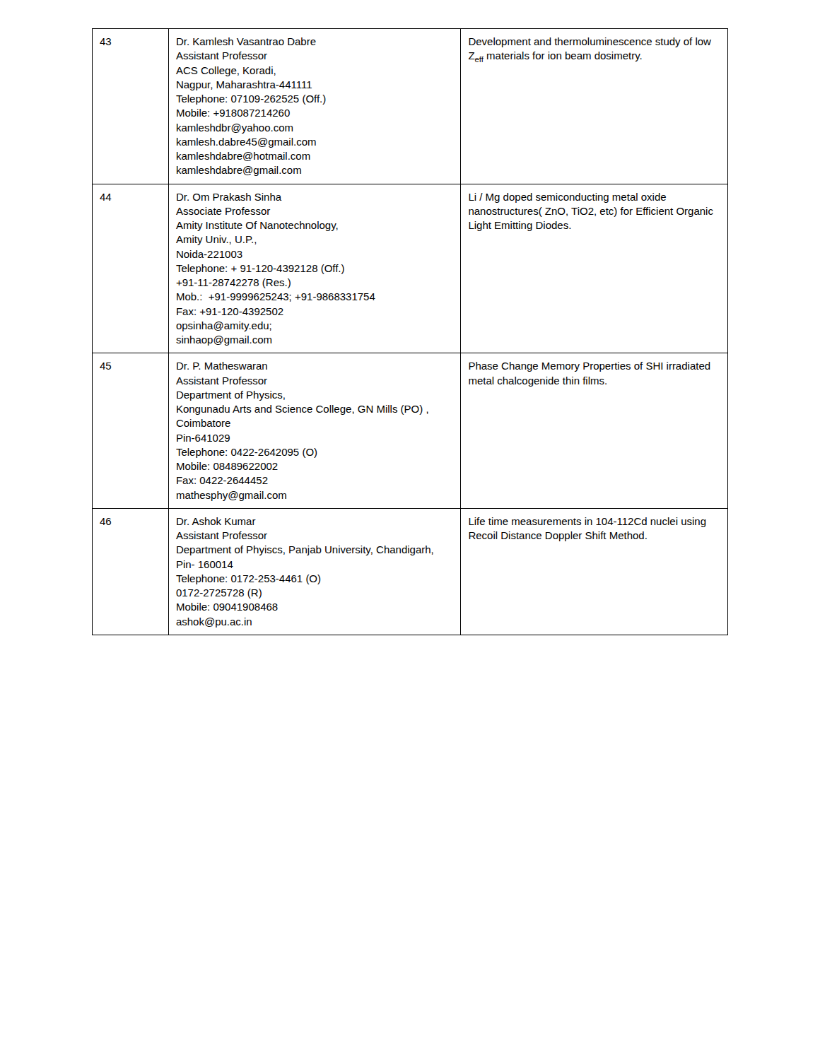| 43 | Dr. Kamlesh Vasantrao Dabre Assistant Professor ACS College, Koradi, Nagpur, Maharashtra-441111 Telephone: 07109-262525 (Off.) Mobile: +918087214260 kamleshdbr@yahoo.com kamlesh.dabre45@gmail.com kamleshdabre@hotmail.com kamleshdabre@gmail.com | Development and thermoluminescence study of low Z eff materials for ion beam dosimetry. |
| 44 | Dr. Om Prakash Sinha Associate Professor Amity Institute Of Nanotechnology, Amity Univ., U.P., Noida-221003 Telephone: + 91-120-4392128 (Off.) +91-11-28742278 (Res.) Mob.: +91-9999625243; +91-9868331754 Fax: +91-120-4392502 opsinha@amity.edu; sinhaop@gmail.com | Li / Mg doped semiconducting metal oxide nanostructures( ZnO, TiO2, etc) for Efficient Organic Light Emitting Diodes. |
| 45 | Dr. P. Matheswaran Assistant Professor Department of Physics, Kongunadu Arts and Science College, GN Mills (PO) , Coimbatore Pin-641029 Telephone: 0422-2642095 (O) Mobile: 08489622002 Fax: 0422-2644452 mathesphy@gmail.com | Phase Change Memory Properties of SHI irradiated metal chalcogenide thin films. |
| 46 | Dr. Ashok Kumar Assistant Professor Department of Phyiscs, Panjab University, Chandigarh, Pin- 160014 Telephone: 0172-253-4461 (O) 0172-2725728 (R) Mobile: 09041908468 ashok@pu.ac.in | Life time measurements in 104-112Cd nuclei using Recoil Distance Doppler Shift Method. |